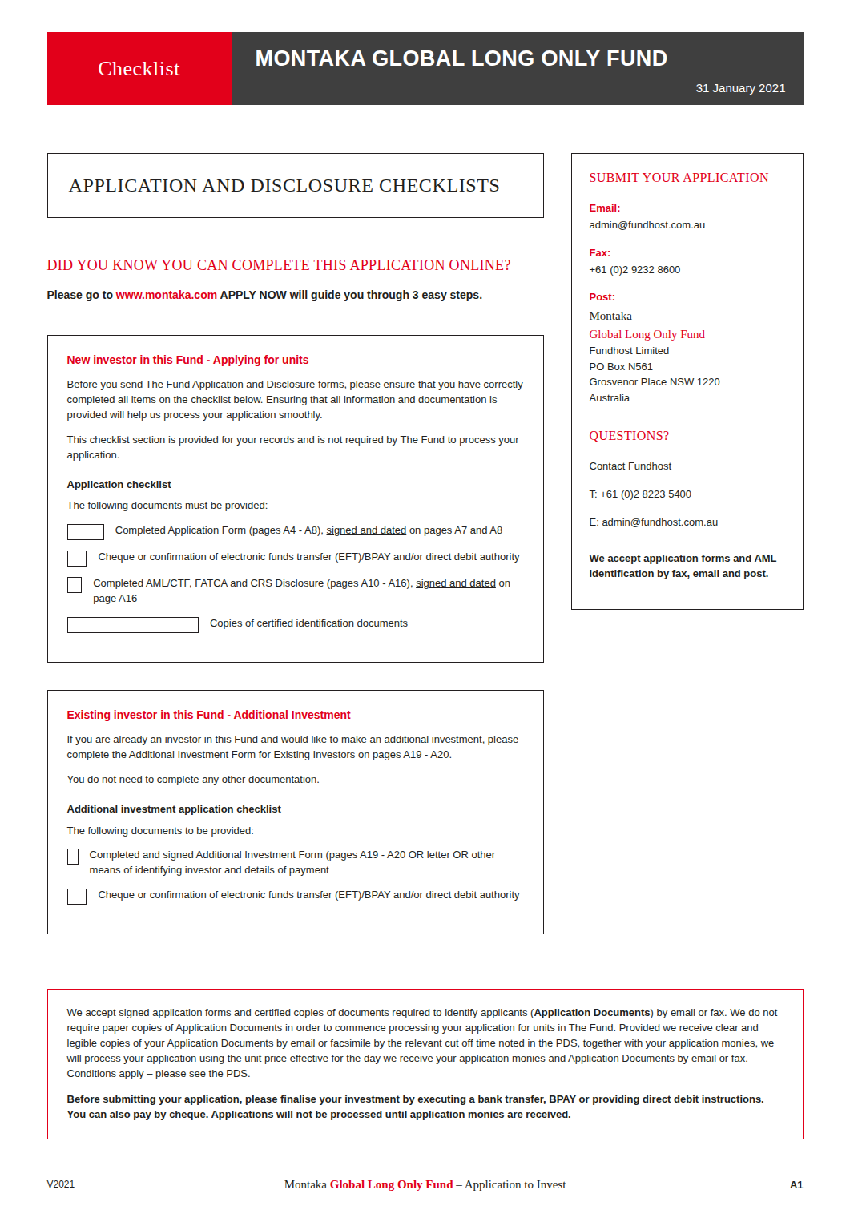Checklist
MONTAKA GLOBAL LONG ONLY FUND
31 January 2021
APPLICATION AND DISCLOSURE CHECKLISTS
DID YOU KNOW YOU CAN COMPLETE THIS APPLICATION ONLINE?
Please go to www.montaka.com APPLY NOW will guide you through 3 easy steps.
New investor in this Fund - Applying for units
Before you send The Fund Application and Disclosure forms, please ensure that you have correctly completed all items on the checklist below. Ensuring that all information and documentation is provided will help us process your application smoothly.
This checklist section is provided for your records and is not required by The Fund to process your application.
Application checklist
The following documents must be provided:
Completed Application Form (pages A4 - A8), signed and dated on pages A7 and A8
Cheque or confirmation of electronic funds transfer (EFT)/BPAY and/or direct debit authority
Completed AML/CTF, FATCA and CRS Disclosure (pages A10 - A16), signed and dated on page A16
Copies of certified identification documents
Existing investor in this Fund - Additional Investment
If you are already an investor in this Fund and would like to make an additional investment, please complete the Additional Investment Form for Existing Investors on pages A19 - A20.
You do not need to complete any other documentation.
Additional investment application checklist
The following documents to be provided:
Completed and signed Additional Investment Form (pages A19 - A20 OR letter OR other means of identifying investor and details of payment
Cheque or confirmation of electronic funds transfer (EFT)/BPAY and/or direct debit authority
SUBMIT YOUR APPLICATION
Email:
admin@fundhost.com.au
Fax:
+61 (0)2 9232 8600
Post:
Montaka
Global Long Only Fund
Fundhost Limited
PO Box N561
Grosvenor Place NSW 1220
Australia
QUESTIONS?
Contact Fundhost
T: +61 (0)2 8223 5400
E: admin@fundhost.com.au
We accept application forms and AML identification by fax, email and post.
We accept signed application forms and certified copies of documents required to identify applicants (Application Documents) by email or fax. We do not require paper copies of Application Documents in order to commence processing your application for units in The Fund. Provided we receive clear and legible copies of your Application Documents by email or facsimile by the relevant cut off time noted in the PDS, together with your application monies, we will process your application using the unit price effective for the day we receive your application monies and Application Documents by email or fax. Conditions apply – please see the PDS.
Before submitting your application, please finalise your investment by executing a bank transfer, BPAY or providing direct debit instructions. You can also pay by cheque. Applications will not be processed until application monies are received.
V2021
Montaka Global Long Only Fund – Application to Invest
A1